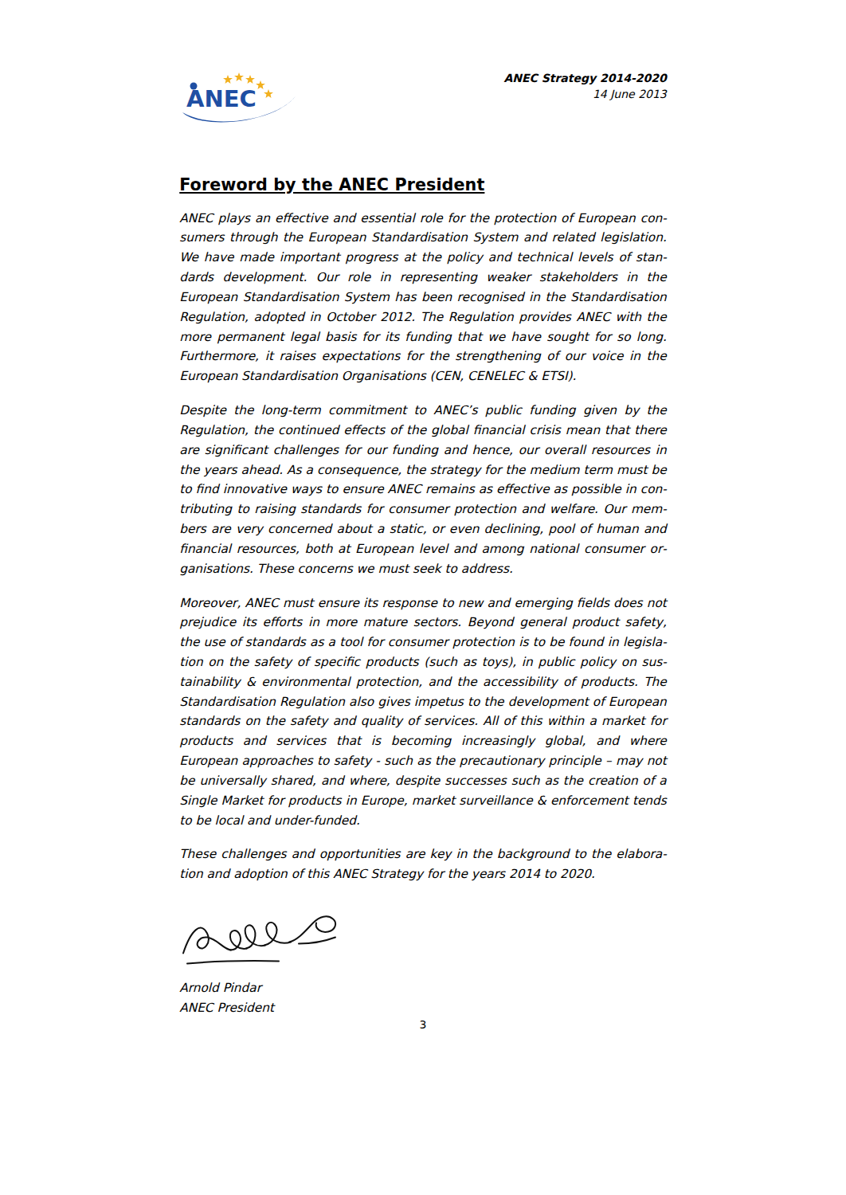ANEC
ANEC Strategy 2014-2020
14 June 2013
Foreword by the ANEC President
ANEC plays an effective and essential role for the protection of European consumers through the European Standardisation System and related legislation. We have made important progress at the policy and technical levels of standards development. Our role in representing weaker stakeholders in the European Standardisation System has been recognised in the Standardisation Regulation, adopted in October 2012. The Regulation provides ANEC with the more permanent legal basis for its funding that we have sought for so long. Furthermore, it raises expectations for the strengthening of our voice in the European Standardisation Organisations (CEN, CENELEC & ETSI).
Despite the long-term commitment to ANEC’s public funding given by the Regulation, the continued effects of the global financial crisis mean that there are significant challenges for our funding and hence, our overall resources in the years ahead. As a consequence, the strategy for the medium term must be to find innovative ways to ensure ANEC remains as effective as possible in contributing to raising standards for consumer protection and welfare. Our members are very concerned about a static, or even declining, pool of human and financial resources, both at European level and among national consumer organisations. These concerns we must seek to address.
Moreover, ANEC must ensure its response to new and emerging fields does not prejudice its efforts in more mature sectors. Beyond general product safety, the use of standards as a tool for consumer protection is to be found in legislation on the safety of specific products (such as toys), in public policy on sustainability & environmental protection, and the accessibility of products. The Standardisation Regulation also gives impetus to the development of European standards on the safety and quality of services. All of this within a market for products and services that is becoming increasingly global, and where European approaches to safety - such as the precautionary principle – may not be universally shared, and where, despite successes such as the creation of a Single Market for products in Europe, market surveillance & enforcement tends to be local and under-funded.
These challenges and opportunities are key in the background to the elaboration and adoption of this ANEC Strategy for the years 2014 to 2020.
Arnold Pindar
ANEC President
3